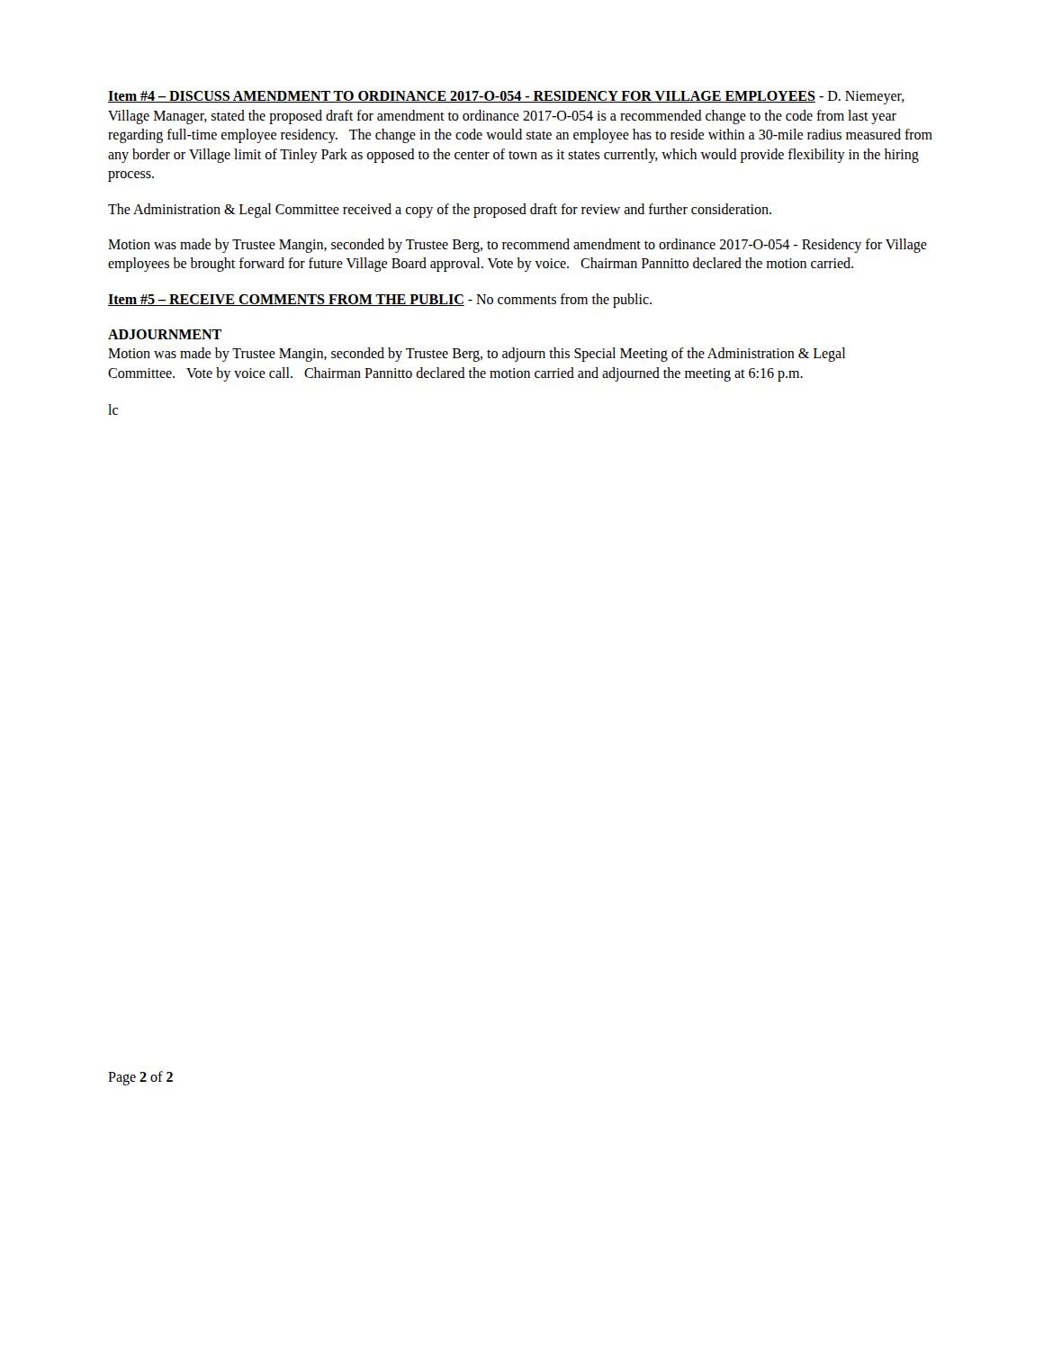Item #4 – DISCUSS AMENDMENT TO ORDINANCE 2017-O-054 - RESIDENCY FOR VILLAGE EMPLOYEES - D. Niemeyer, Village Manager, stated the proposed draft for amendment to ordinance 2017-O-054 is a recommended change to the code from last year regarding full-time employee residency. The change in the code would state an employee has to reside within a 30-mile radius measured from any border or Village limit of Tinley Park as opposed to the center of town as it states currently, which would provide flexibility in the hiring process.
The Administration & Legal Committee received a copy of the proposed draft for review and further consideration.
Motion was made by Trustee Mangin, seconded by Trustee Berg, to recommend amendment to ordinance 2017-O-054 - Residency for Village employees be brought forward for future Village Board approval. Vote by voice. Chairman Pannitto declared the motion carried.
Item #5 – RECEIVE COMMENTS FROM THE PUBLIC - No comments from the public.
ADJOURNMENT
Motion was made by Trustee Mangin, seconded by Trustee Berg, to adjourn this Special Meeting of the Administration & Legal Committee. Vote by voice call. Chairman Pannitto declared the motion carried and adjourned the meeting at 6:16 p.m.
lc
Page 2 of 2